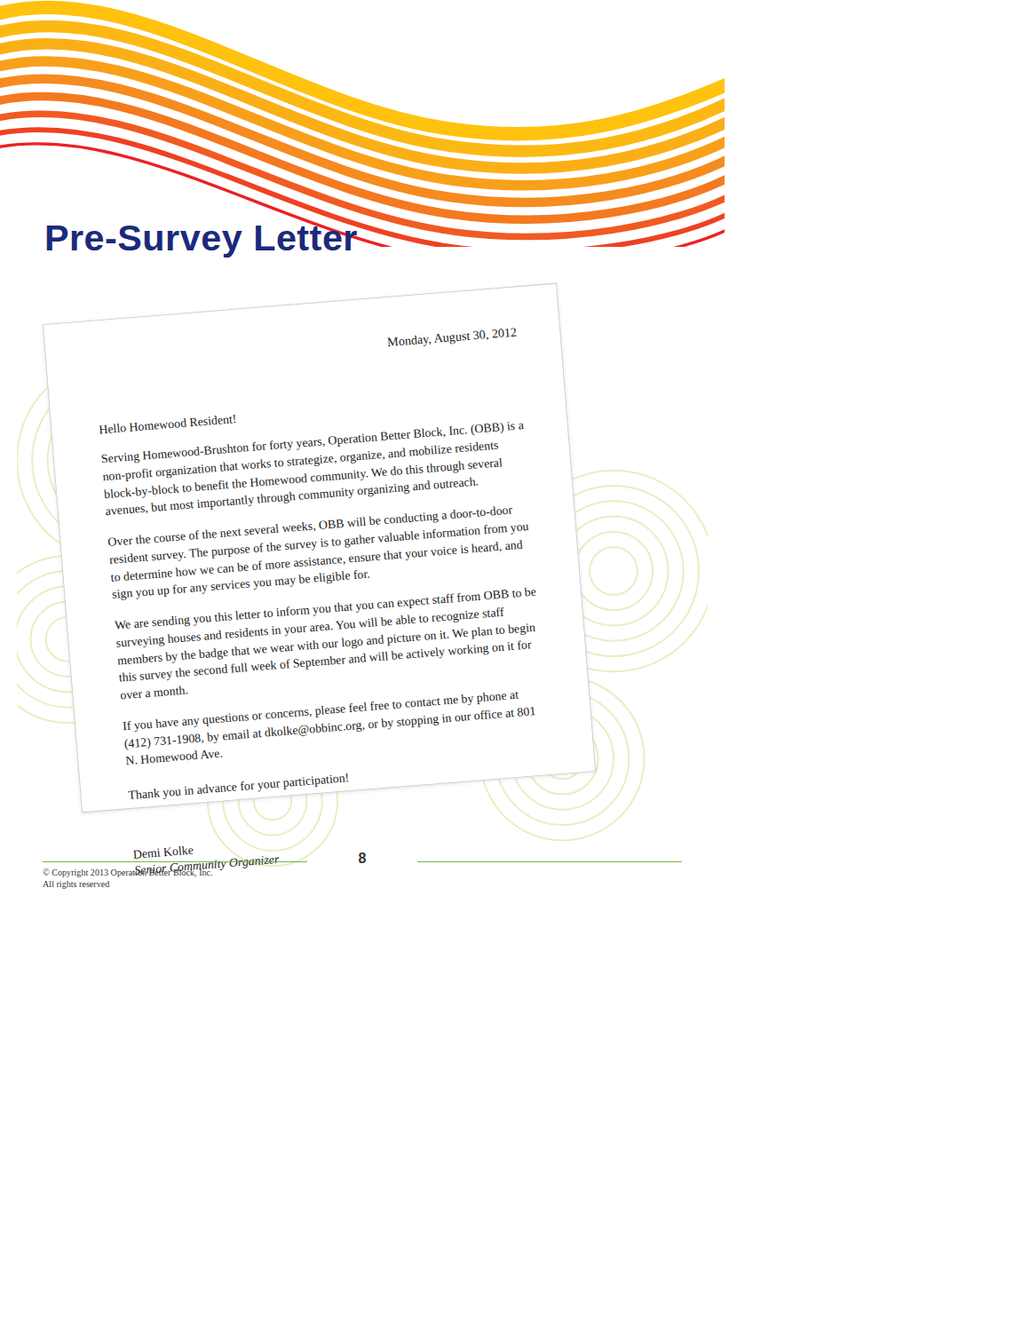Pre-Survey Letter
Monday, August 30, 2012
Hello Homewood Resident!
Serving Homewood-Brushton for forty years, Operation Better Block, Inc. (OBB) is a non-profit organization that works to strategize, organize, and mobilize residents block-by-block to benefit the Homewood community. We do this through several avenues, but most importantly through community organizing and outreach.
Over the course of the next several weeks, OBB will be conducting a door-to-door resident survey. The purpose of the survey is to gather valuable information from you to determine how we can be of more assistance, ensure that your voice is heard, and sign you up for any services you may be eligible for.
We are sending you this letter to inform you that you can expect staff from OBB to be surveying houses and residents in your area. You will be able to recognize staff members by the badge that we wear with our logo and picture on it. We plan to begin this survey the second full week of September and will be actively working on it for over a month.
If you have any questions or concerns, please feel free to contact me by phone at (412) 731-1908, by email at dkolke@obbinc.org, or by stopping in our office at 801 N. Homewood Ave.
Thank you in advance for your participation!
Demi Kolke Senior Community Organizer
8
© Copyright 2013 Operation Better Block, Inc.
All rights reserved